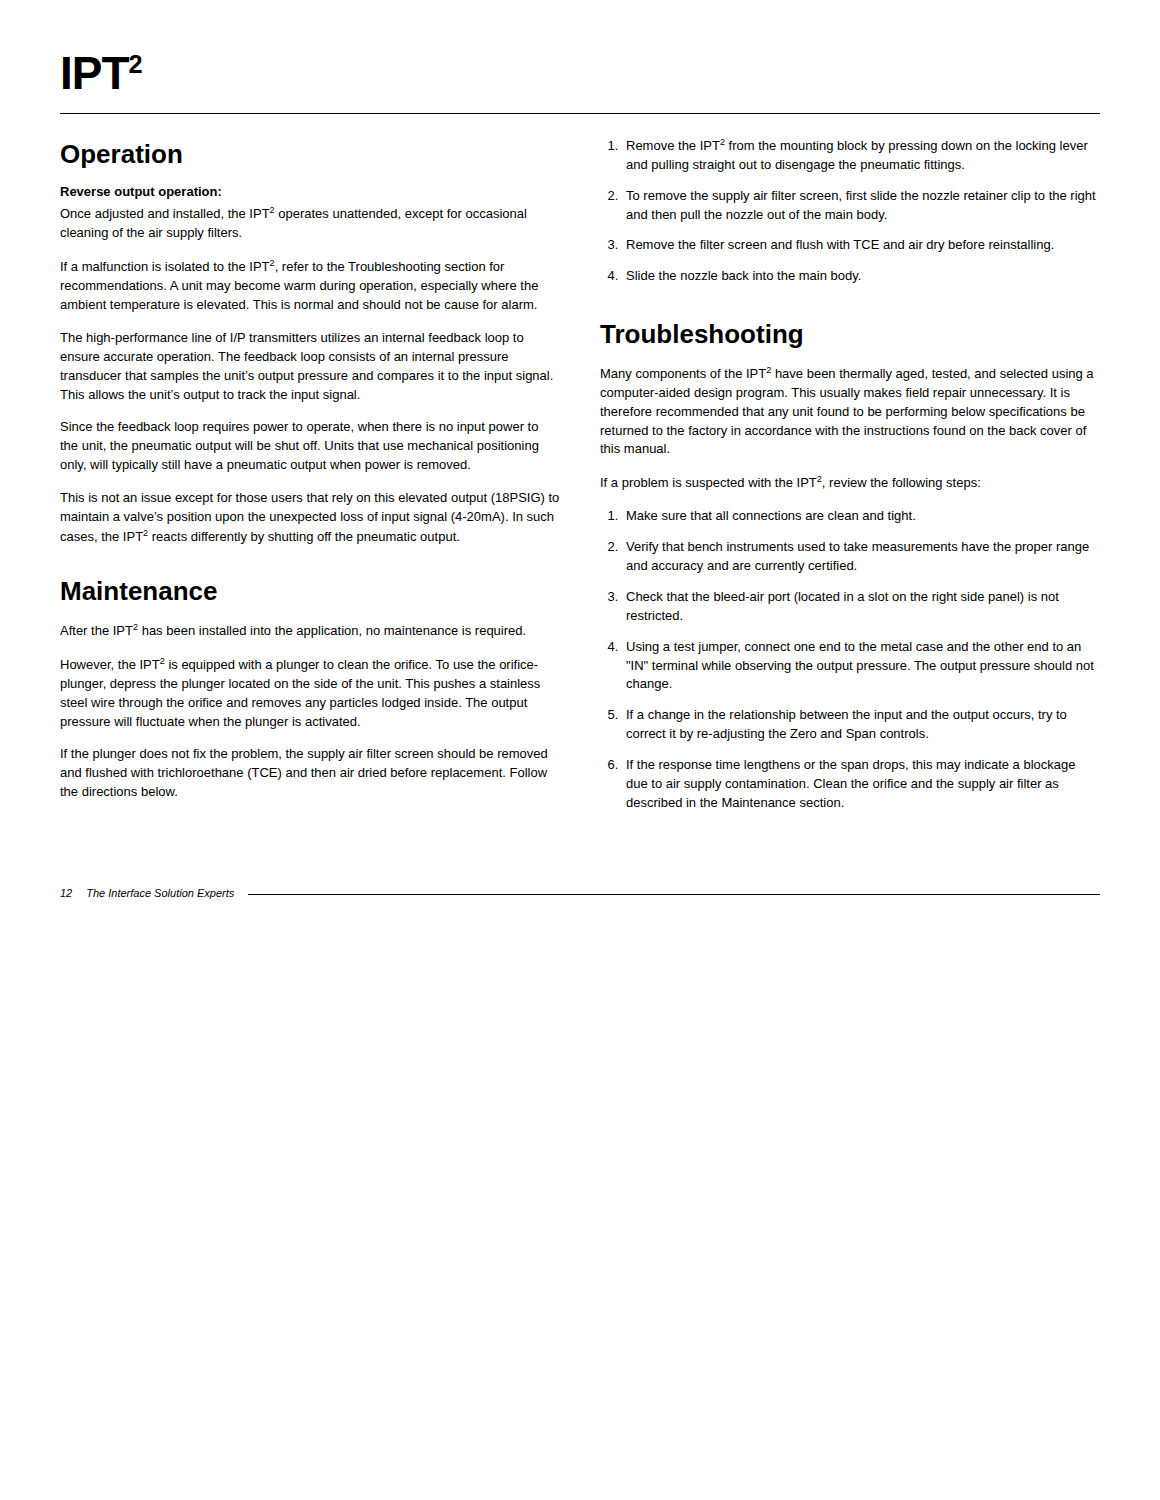IPT2
Operation
Reverse output operation:
Once adjusted and installed, the IPT2 operates unattended, except for occasional cleaning of the air supply filters.
If a malfunction is isolated to the IPT2, refer to the Troubleshooting section for recommendations. A unit may become warm during operation, especially where the ambient temperature is elevated. This is normal and should not be cause for alarm.
The high-performance line of I/P transmitters utilizes an internal feedback loop to ensure accurate operation. The feedback loop consists of an internal pressure transducer that samples the unit’s output pressure and compares it to the input signal. This allows the unit’s output to track the input signal.
Since the feedback loop requires power to operate, when there is no input power to the unit, the pneumatic output will be shut off. Units that use mechanical positioning only, will typically still have a pneumatic output when power is removed.
This is not an issue except for those users that rely on this elevated output (18PSIG) to maintain a valve’s position upon the unexpected loss of input signal (4-20mA). In such cases, the IPT2 reacts differently by shutting off the pneumatic output.
Maintenance
After the IPT2 has been installed into the application, no maintenance is required.
However, the IPT2 is equipped with a plunger to clean the orifice. To use the orifice-plunger, depress the plunger located on the side of the unit. This pushes a stainless steel wire through the orifice and removes any particles lodged inside. The output pressure will fluctuate when the plunger is activated.
If the plunger does not fix the problem, the supply air filter screen should be removed and flushed with trichloroethane (TCE) and then air dried before replacement. Follow the directions below.
Remove the IPT2 from the mounting block by pressing down on the locking lever and pulling straight out to disengage the pneumatic fittings.
To remove the supply air filter screen, first slide the nozzle retainer clip to the right and then pull the nozzle out of the main body.
Remove the filter screen and flush with TCE and air dry before reinstalling.
Slide the nozzle back into the main body.
Troubleshooting
Many components of the IPT2 have been thermally aged, tested, and selected using a computer-aided design program. This usually makes field repair unnecessary. It is therefore recommended that any unit found to be performing below specifications be returned to the factory in accordance with the instructions found on the back cover of this manual.
If a problem is suspected with the IPT2, review the following steps:
Make sure that all connections are clean and tight.
Verify that bench instruments used to take measurements have the proper range and accuracy and are currently certified.
Check that the bleed-air port (located in a slot on the right side panel) is not restricted.
Using a test jumper, connect one end to the metal case and the other end to an "IN" terminal while observing the output pressure. The output pressure should not change.
If a change in the relationship between the input and the output occurs, try to correct it by re-adjusting the Zero and Span controls.
If the response time lengthens or the span drops, this may indicate a blockage due to air supply contamination. Clean the orifice and the supply air filter as described in the Maintenance section.
12 The Interface Solution Experts